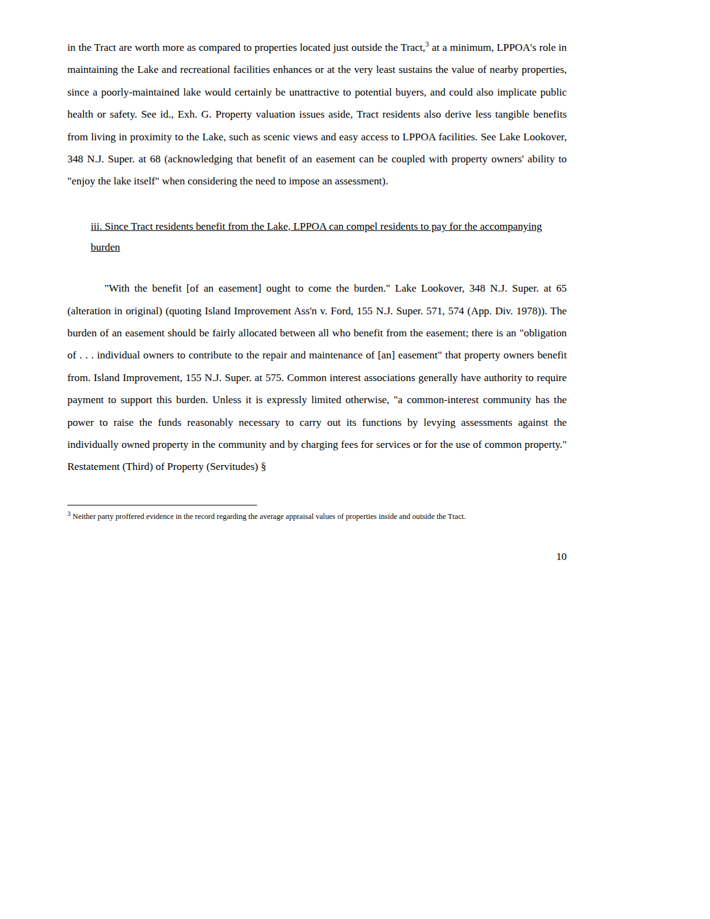in the Tract are worth more as compared to properties located just outside the Tract,3 at a minimum, LPPOA's role in maintaining the Lake and recreational facilities enhances or at the very least sustains the value of nearby properties, since a poorly-maintained lake would certainly be unattractive to potential buyers, and could also implicate public health or safety. See id., Exh. G. Property valuation issues aside, Tract residents also derive less tangible benefits from living in proximity to the Lake, such as scenic views and easy access to LPPOA facilities. See Lake Lookover, 348 N.J. Super. at 68 (acknowledging that benefit of an easement can be coupled with property owners' ability to "enjoy the lake itself" when considering the need to impose an assessment).
iii. Since Tract residents benefit from the Lake, LPPOA can compel residents to pay for the accompanying burden
"With the benefit [of an easement] ought to come the burden." Lake Lookover, 348 N.J. Super. at 65 (alteration in original) (quoting Island Improvement Ass'n v. Ford, 155 N.J. Super. 571, 574 (App. Div. 1978)). The burden of an easement should be fairly allocated between all who benefit from the easement; there is an "obligation of . . . individual owners to contribute to the repair and maintenance of [an] easement" that property owners benefit from. Island Improvement, 155 N.J. Super. at 575. Common interest associations generally have authority to require payment to support this burden. Unless it is expressly limited otherwise, "a common-interest community has the power to raise the funds reasonably necessary to carry out its functions by levying assessments against the individually owned property in the community and by charging fees for services or for the use of common property." Restatement (Third) of Property (Servitudes) §
3 Neither party proffered evidence in the record regarding the average appraisal values of properties inside and outside the Tract.
10